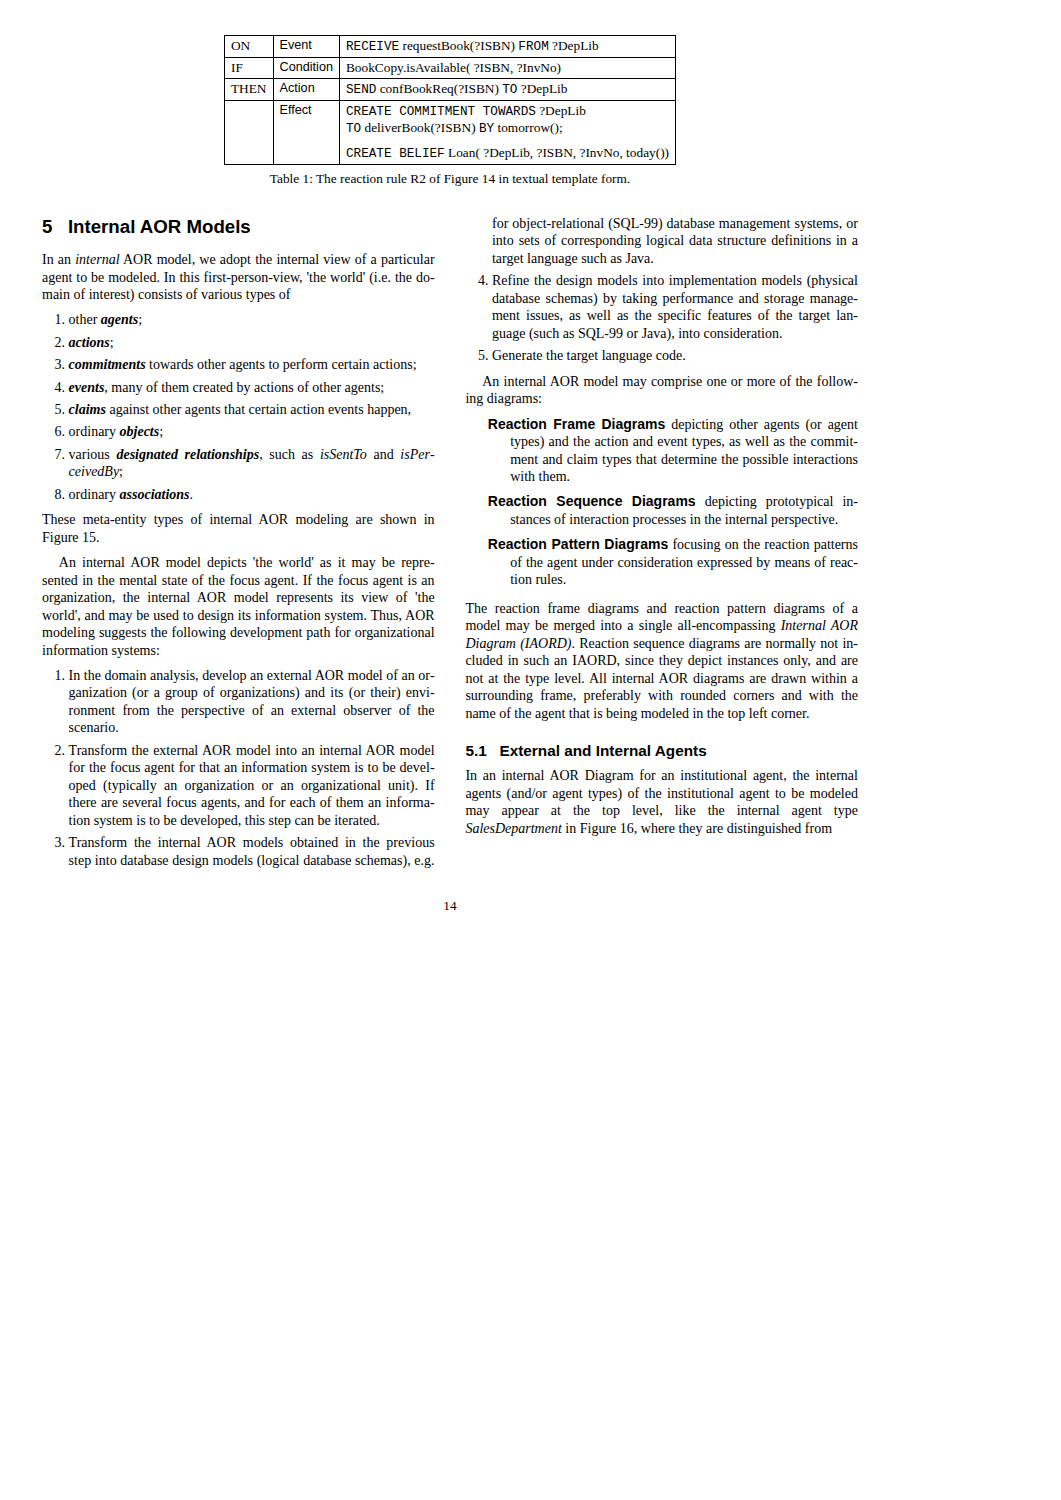| ON | Event | RECEIVE requestBook(?ISBN) FROM ?DepLib |
| IF | Condition | BookCopy.isAvailable( ?ISBN, ?InvNo) |
| THEN | Action | SEND confBookReq(?ISBN) TO ?DepLib |
| | Effect | CREATE COMMITMENT TOWARDS ?DepLib TO deliverBook(?ISBN) BY tomorrow(); CREATE BELIEF Loan( ?DepLib, ?ISBN, ?InvNo, today()) |
Table 1: The reaction rule R2 of Figure 14 in textual template form.
5 Internal AOR Models
In an internal AOR model, we adopt the internal view of a particular agent to be modeled. In this first-person-view, 'the world' (i.e. the domain of interest) consists of various types of
other agents;
actions;
commitments towards other agents to perform certain actions;
events, many of them created by actions of other agents;
claims against other agents that certain action events happen,
ordinary objects;
various designated relationships, such as isSentTo and isPerceivedBy;
ordinary associations.
These meta-entity types of internal AOR modeling are shown in Figure 15.
An internal AOR model depicts 'the world' as it may be represented in the mental state of the focus agent. If the focus agent is an organization, the internal AOR model represents its view of 'the world', and may be used to design its information system. Thus, AOR modeling suggests the following development path for organizational information systems:
In the domain analysis, develop an external AOR model of an organization (or a group of organizations) and its (or their) environment from the perspective of an external observer of the scenario.
Transform the external AOR model into an internal AOR model for the focus agent for that an information system is to be developed (typically an organization or an organizational unit). If there are several focus agents, and for each of them an information system is to be developed, this step can be iterated.
Transform the internal AOR models obtained in the previous step into database design models (logical database schemas), e.g. for object-relational (SQL-99) database management systems, or into sets of corresponding logical data structure definitions in a target language such as Java.
Refine the design models into implementation models (physical database schemas) by taking performance and storage management issues, as well as the specific features of the target language (such as SQL-99 or Java), into consideration.
Generate the target language code.
An internal AOR model may comprise one or more of the following diagrams:
Reaction Frame Diagrams depicting other agents (or agent types) and the action and event types, as well as the commitment and claim types that determine the possible interactions with them.
Reaction Sequence Diagrams depicting prototypical instances of interaction processes in the internal perspective.
Reaction Pattern Diagrams focusing on the reaction patterns of the agent under consideration expressed by means of reaction rules.
The reaction frame diagrams and reaction pattern diagrams of a model may be merged into a single all-encompassing Internal AOR Diagram (IAORD). Reaction sequence diagrams are normally not included in such an IAORD, since they depict instances only, and are not at the type level. All internal AOR diagrams are drawn within a surrounding frame, preferably with rounded corners and with the name of the agent that is being modeled in the top left corner.
5.1 External and Internal Agents
In an internal AOR Diagram for an institutional agent, the internal agents (and/or agent types) of the institutional agent to be modeled may appear at the top level, like the internal agent type SalesDepartment in Figure 16, where they are distinguished from
14